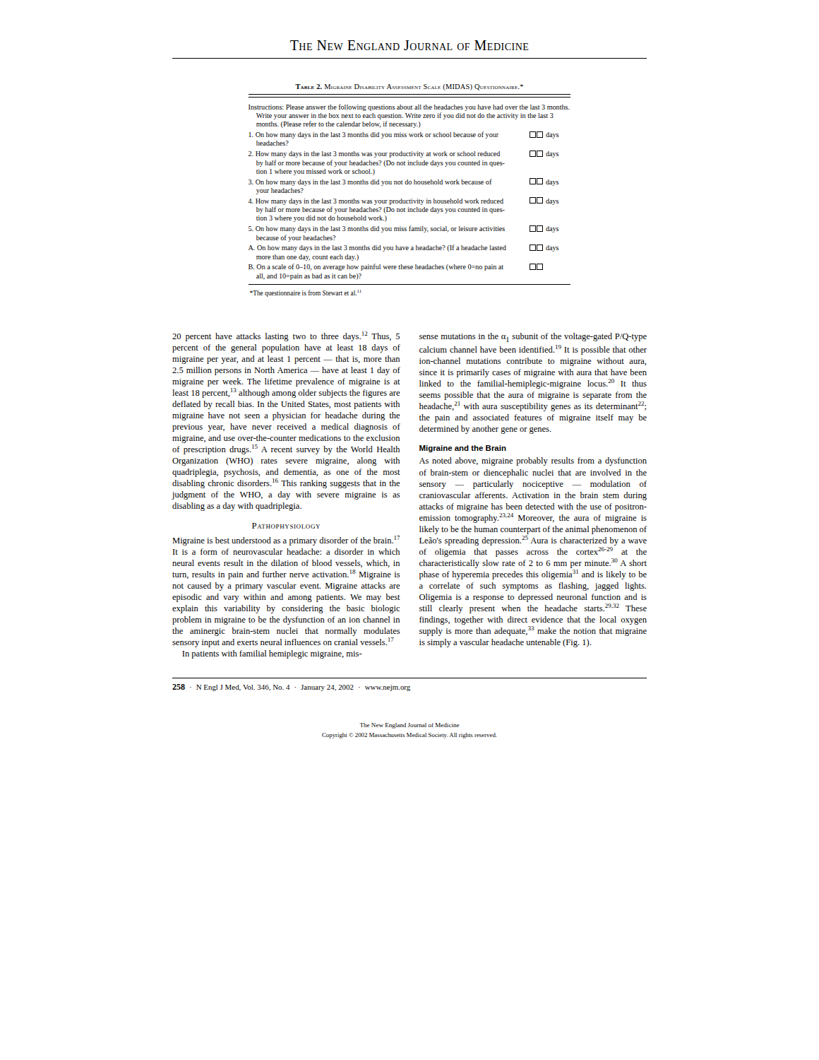The New England Journal of Medicine
Table 2. Migraine Disability Assessment Scale (MIDAS) Questionnaire.*
| Instructions: Please answer the following questions about all the headaches you have had over the last 3 months. Write your answer in the box next to each question. Write zero if you did not do the activity in the last 3 months. (Please refer to the calendar below, if necessary.) |
| 1. On how many days in the last 3 months did you miss work or school because of your headaches? | days |
| 2. How many days in the last 3 months was your productivity at work or school reduced by half or more because of your headaches? (Do not include days you counted in ques- tion 1 where you missed work or school.) | days |
| 3. On how many days in the last 3 months did you not do household work because of your headaches? | days |
| 4. How many days in the last 3 months was your productivity in household work reduced by half or more because of your headaches? (Do not include days you counted in ques- tion 3 where you did not do household work.) | days |
| 5. On how many days in the last 3 months did you miss family, social, or leisure activities because of your headaches? | days |
| A. On how many days in the last 3 months did you have a headache? (If a headache lasted more than one day, count each day.) | days |
| B. On a scale of 0–10, on average how painful were these headaches (where 0=no pain at all, and 10=pain as bad as it can be)? | |
*The questionnaire is from Stewart et al.11
20 percent have attacks lasting two to three days.12 Thus, 5 percent of the general population have at least 18 days of migraine per year, and at least 1 percent — that is, more than 2.5 million persons in North America — have at least 1 day of migraine per week. The lifetime prevalence of migraine is at least 18 percent,13 although among older subjects the figures are deflated by recall bias. In the United States, most patients with migraine have not seen a physician for headache during the previous year, have never received a medical diagnosis of migraine, and use over-the-counter medications to the exclusion of prescription drugs.15 A recent survey by the World Health Organization (WHO) rates severe migraine, along with quadriplegia, psychosis, and dementia, as one of the most disabling chronic disorders.16 This ranking suggests that in the judgment of the WHO, a day with severe migraine is as disabling as a day with quadriplegia.
Pathophysiology
Migraine is best understood as a primary disorder of the brain.17 It is a form of neurovascular headache: a disorder in which neural events result in the dilation of blood vessels, which, in turn, results in pain and further nerve activation.18 Migraine is not caused by a primary vascular event. Migraine attacks are episodic and vary within and among patients. We may best explain this variability by considering the basic biologic problem in migraine to be the dysfunction of an ion channel in the aminergic brain-stem nuclei that normally modulates sensory input and exerts neural influences on cranial vessels.17
In patients with familial hemiplegic migraine, mis-
sense mutations in the α1 subunit of the voltage-gated P/Q-type calcium channel have been identified.19 It is possible that other ion-channel mutations contribute to migraine without aura, since it is primarily cases of migraine with aura that have been linked to the familial-hemiplegic-migraine locus.20 It thus seems possible that the aura of migraine is separate from the headache,21 with aura susceptibility genes as its determinant22; the pain and associated features of migraine itself may be determined by another gene or genes.
Migraine and the Brain
As noted above, migraine probably results from a dysfunction of brain-stem or diencephalic nuclei that are involved in the sensory — particularly nociceptive — modulation of craniovascular afferents. Activation in the brain stem during attacks of migraine has been detected with the use of positron-emission tomography.23,24 Moreover, the aura of migraine is likely to be the human counterpart of the animal phenomenon of Leão's spreading depression.25 Aura is characterized by a wave of oligemia that passes across the cortex26-29 at the characteristically slow rate of 2 to 6 mm per minute.30 A short phase of hyperemia precedes this oligemia31 and is likely to be a correlate of such symptoms as flashing, jagged lights. Oligemia is a response to depressed neuronal function and is still clearly present when the headache starts.29,32 These findings, together with direct evidence that the local oxygen supply is more than adequate,33 make the notion that migraine is simply a vascular headache untenable (Fig. 1).
258 · N Engl J Med, Vol. 346, No. 4 · January 24, 2002 · www.nejm.org
The New England Journal of Medicine
Copyright © 2002 Massachusetts Medical Society. All rights reserved.